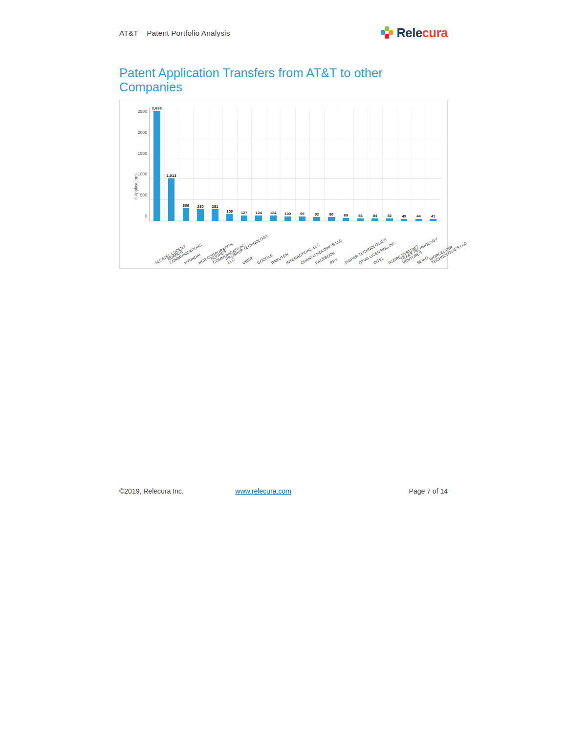AT&T – Patent Portfolio Analysis
Rele cura
Patent Application Transfers from AT&T to other Companies
# Applications
0
500
1000
1500
2000
2500
2,636
1,013
306
285
281
159
127
124
124
100
99
92
86
69
58
54
52
49
44
41
ALCATEL-LUCENT
NUANCE
COMMUNICATIONS
HYUNDAI
NCR CORPORATION
HUGHES
COMMUNICATIONS
PROSPER TECHNOLOGY
LLC
UBER
GOOGLE
RAKUTEN
INTERACTIONS LLC
CHANYU HOLDINGS LLC
FACEBOOK
RPX
JASPER TECHNOLOGIES
DTVG LICENSING INC
INTEL
AGERE SYSTEMS
TEXAS TECHNOLOGY
VENTURES
SEIKO
WORCESTER
TECHNOLOGIES LLC
©2019, Relecura Inc.
www.relecura.com
Page 7 of 14